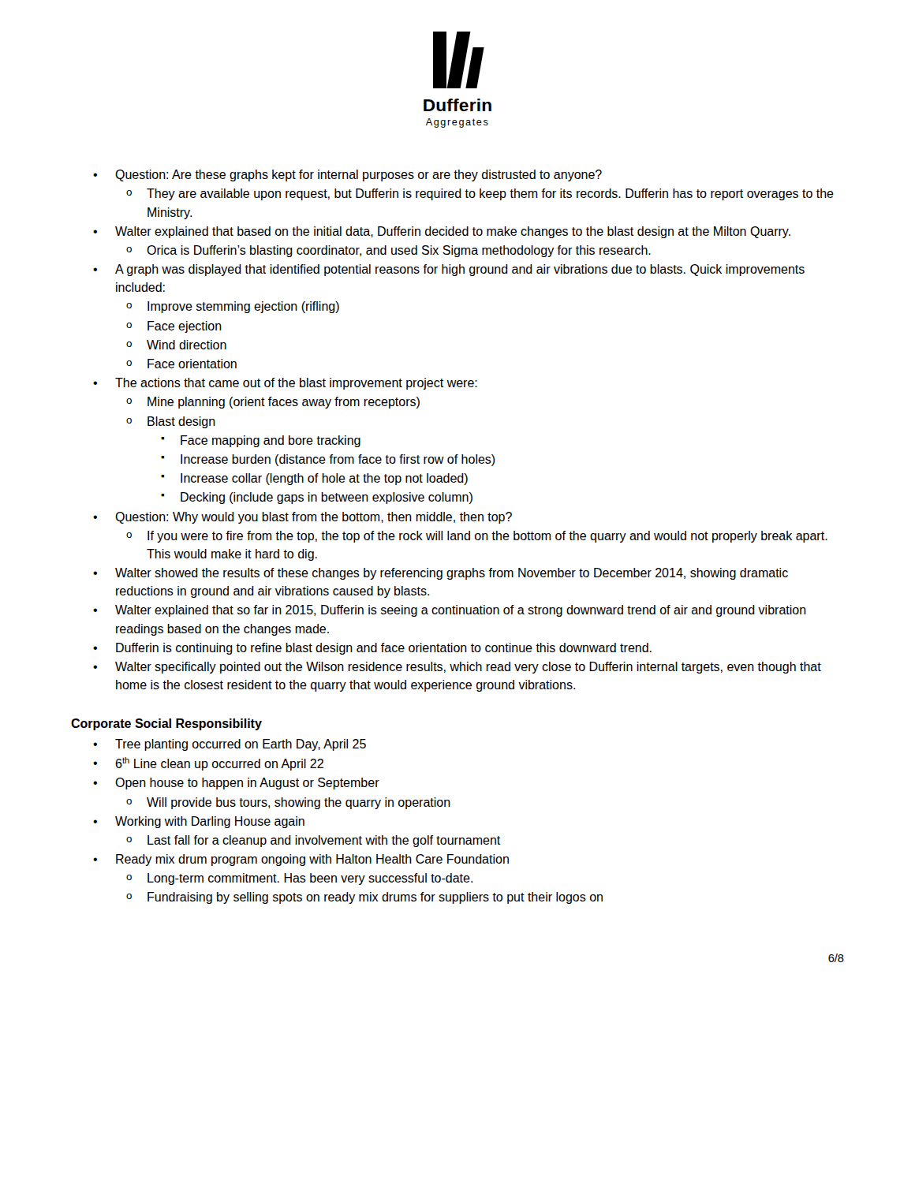Dufferin
Aggregates
Question: Are these graphs kept for internal purposes or are they distrusted to anyone?
They are available upon request, but Dufferin is required to keep them for its records. Dufferin has to report overages to the Ministry.
Walter explained that based on the initial data, Dufferin decided to make changes to the blast design at the Milton Quarry.
Orica is Dufferin’s blasting coordinator, and used Six Sigma methodology for this research.
A graph was displayed that identified potential reasons for high ground and air vibrations due to blasts. Quick improvements included:
Improve stemming ejection (rifling)
Face ejection
Wind direction
Face orientation
The actions that came out of the blast improvement project were:
Mine planning (orient faces away from receptors)
Blast design
Face mapping and bore tracking
Increase burden (distance from face to first row of holes)
Increase collar (length of hole at the top not loaded)
Decking (include gaps in between explosive column)
Question: Why would you blast from the bottom, then middle, then top?
If you were to fire from the top, the top of the rock will land on the bottom of the quarry and would not properly break apart. This would make it hard to dig.
Walter showed the results of these changes by referencing graphs from November to December 2014, showing dramatic reductions in ground and air vibrations caused by blasts.
Walter explained that so far in 2015, Dufferin is seeing a continuation of a strong downward trend of air and ground vibration readings based on the changes made.
Dufferin is continuing to refine blast design and face orientation to continue this downward trend.
Walter specifically pointed out the Wilson residence results, which read very close to Dufferin internal targets, even though that home is the closest resident to the quarry that would experience ground vibrations.
Corporate Social Responsibility
Tree planting occurred on Earth Day, April 25
6th Line clean up occurred on April 22
Open house to happen in August or September
Will provide bus tours, showing the quarry in operation
Working with Darling House again
Last fall for a cleanup and involvement with the golf tournament
Ready mix drum program ongoing with Halton Health Care Foundation
Long-term commitment. Has been very successful to-date.
Fundraising by selling spots on ready mix drums for suppliers to put their logos on
6/8